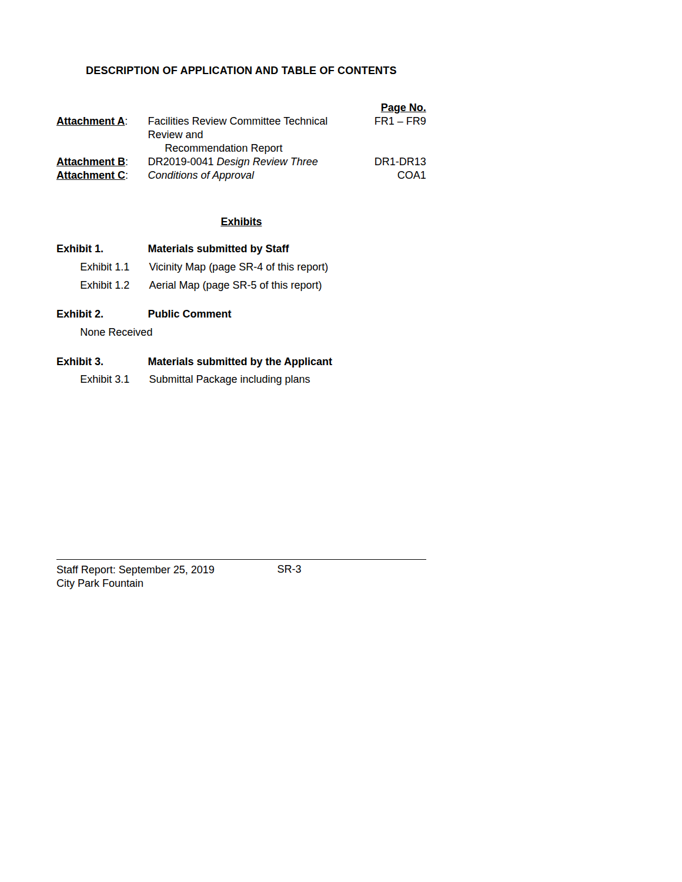DESCRIPTION OF APPLICATION AND TABLE OF CONTENTS
| | | Page No. |
| Attachment A : | Facilities Review Committee Technical Review and Recommendation Report | FR1 – FR9 |
| Attachment B : | DR2019-0041 Design Review Three | DR1-DR13 |
| Attachment C : | Conditions of Approval | COA1 |
Exhibits
Exhibit 1. Materials submitted by Staff
Exhibit 1.1 Vicinity Map (page SR-4 of this report)
Exhibit 1.2 Aerial Map (page SR-5 of this report)
Exhibit 2. Public Comment
None Received
Exhibit 3. Materials submitted by the Applicant
Exhibit 3.1 Submittal Package including plans
Staff Report: September 25, 2019
City Park Fountain
SR-3